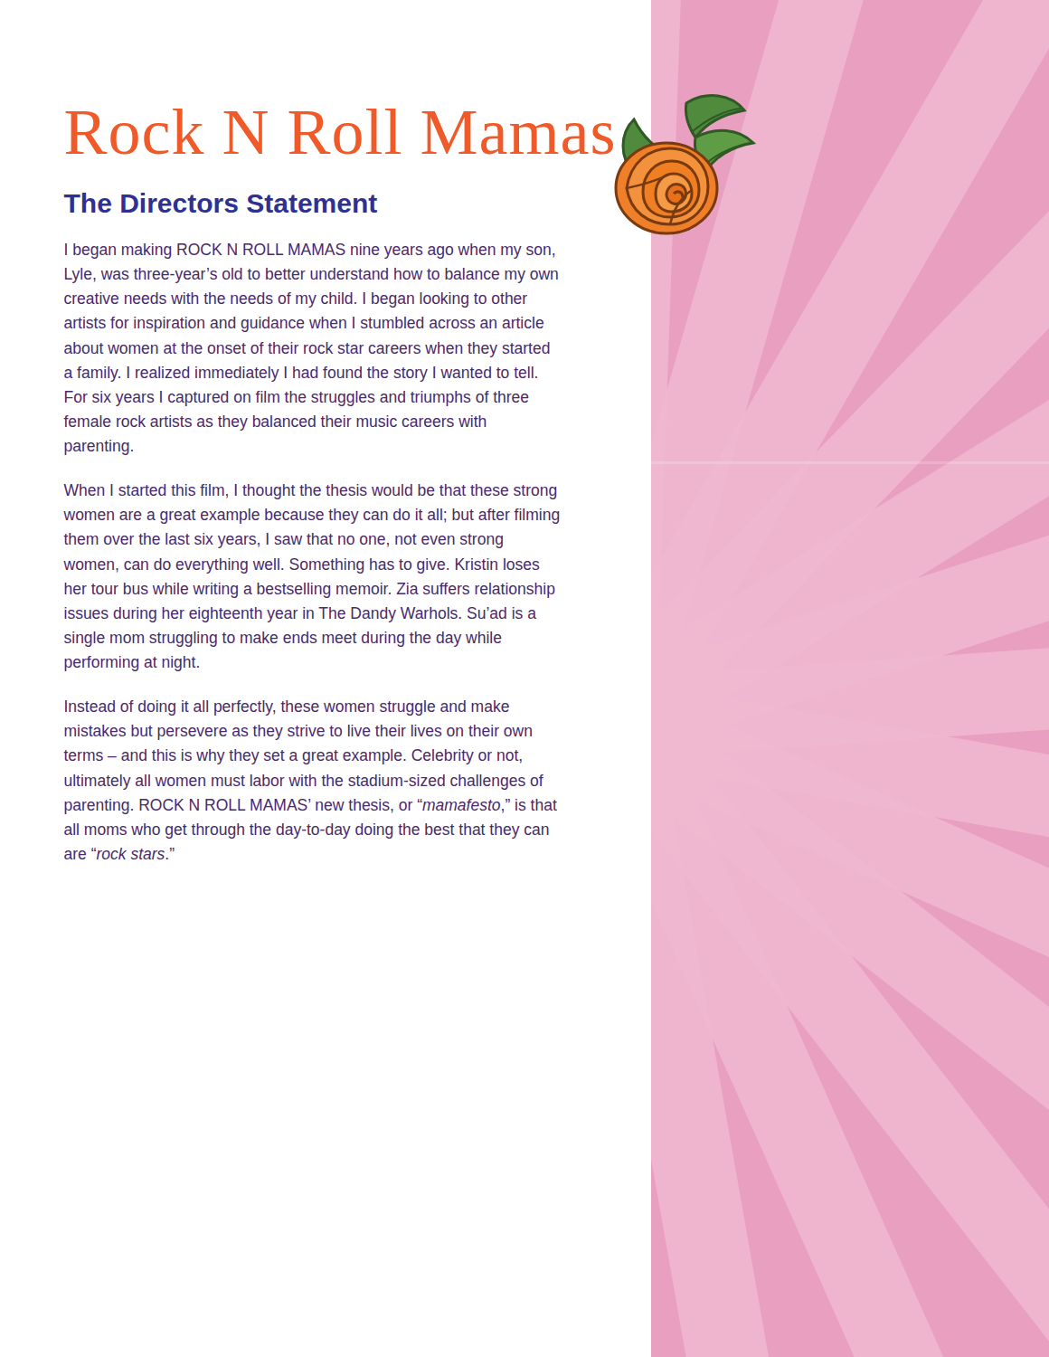Rock N Roll Mamas
The Directors Statement
I began making ROCK N ROLL MAMAS nine years ago when my son, Lyle, was three-year’s old to better understand how to balance my own creative needs with the needs of my child. I began looking to other artists for inspiration and guidance when I stumbled across an article about women at the onset of their rock star careers when they started a family. I realized immediately I had found the story I wanted to tell. For six years I captured on film the struggles and triumphs of three female rock artists as they balanced their music careers with parenting.
When I started this film, I thought the thesis would be that these strong women are a great example because they can do it all; but after filming them over the last six years, I saw that no one, not even strong women, can do everything well. Something has to give. Kristin loses her tour bus while writing a bestselling memoir. Zia suffers relationship issues during her eighteenth year in The Dandy Warhols. Su’ad is a single mom struggling to make ends meet during the day while performing at night.
Instead of doing it all perfectly, these women struggle and make mistakes but persevere as they strive to live their lives on their own terms – and this is why they set a great example. Celebrity or not, ultimately all women must labor with the stadium-sized challenges of parenting. ROCK N ROLL MAMAS’ new thesis, or “mamafesto,” is that all moms who get through the day-to-day doing the best that they can are “rock stars.”